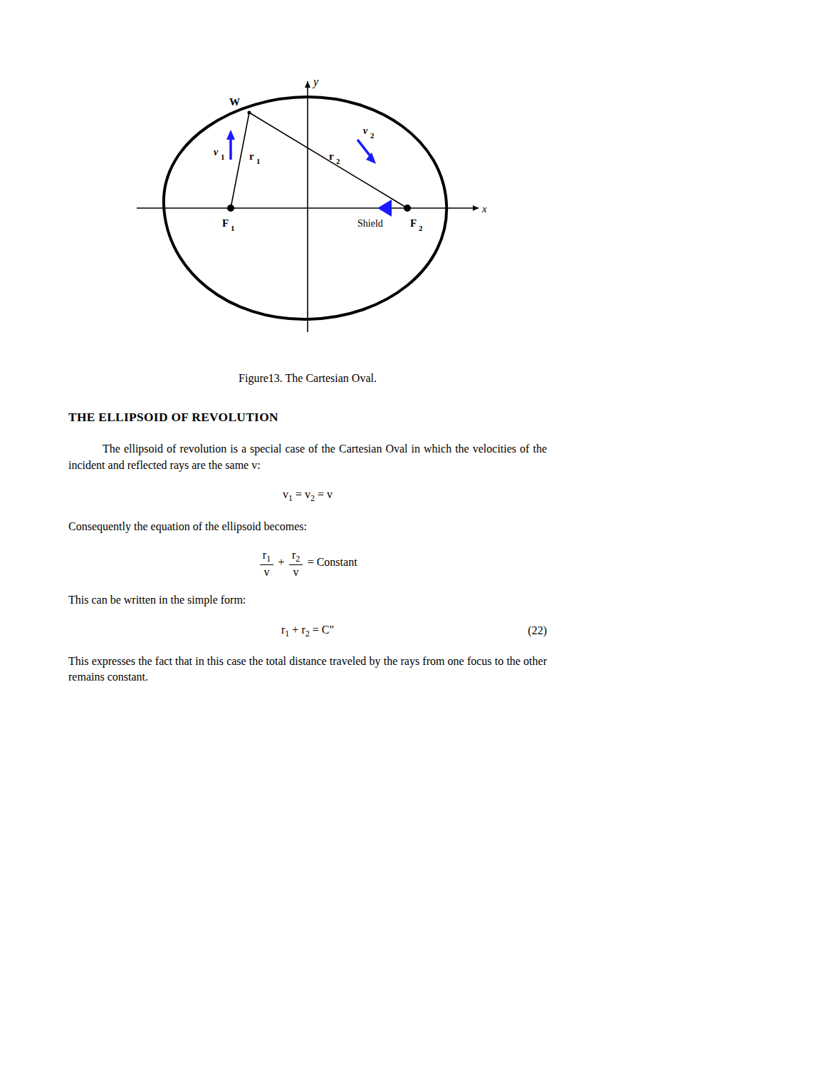x y F 1 F 2 W r 1 r 2 v 1 v 2 Shield
Figure13. The Cartesian Oval.
THE ELLIPSOID OF REVOLUTION
The ellipsoid of revolution is a special case of the Cartesian Oval in which the velocities of the incident and reflected rays are the same v:
v1 = v2 = v
Consequently the equation of the ellipsoid becomes:
r1 v + r2 v = Constant
This can be written in the simple form:
r1 + r2 = C" (22)
This expresses the fact that in this case the total distance traveled by the rays from one focus to the other remains constant.